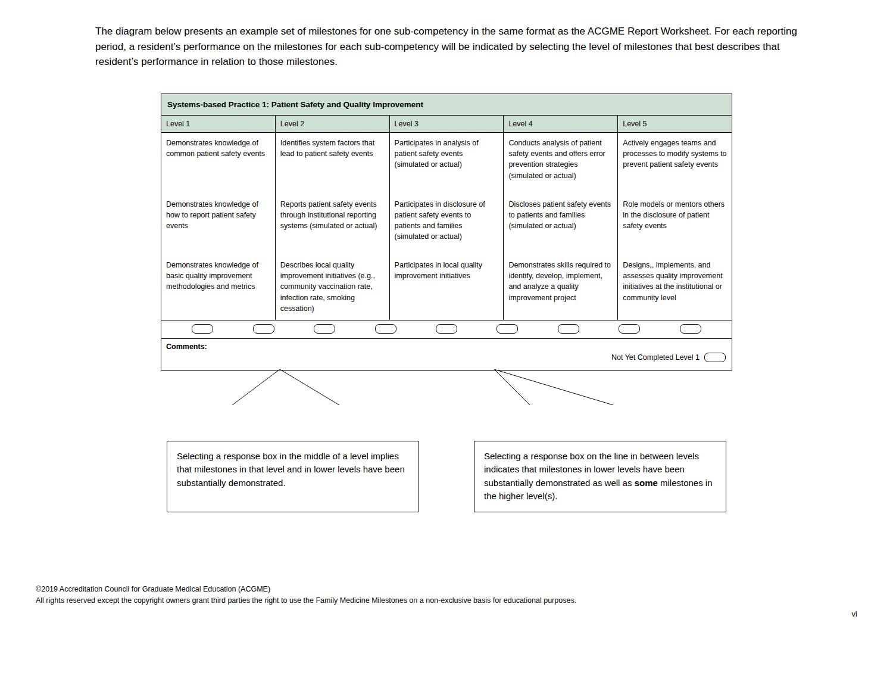The diagram below presents an example set of milestones for one sub-competency in the same format as the ACGME Report Worksheet. For each reporting period, a resident’s performance on the milestones for each sub-competency will be indicated by selecting the level of milestones that best describes that resident’s performance in relation to those milestones.
Systems-based Practice 1: Patient Safety and Quality Improvement
| Level 1 | Level 2 | Level 3 | Level 4 | Level 5 |
| --- | --- | --- | --- | --- |
| Demonstrates knowledge of common patient safety events | Identifies system factors that lead to patient safety events | Participates in analysis of patient safety events (simulated or actual) | Conducts analysis of patient safety events and offers error prevention strategies (simulated or actual) | Actively engages teams and processes to modify systems to prevent patient safety events |
| Demonstrates knowledge of how to report patient safety events | Reports patient safety events through institutional reporting systems (simulated or actual) | Participates in disclosure of patient safety events to patients and families (simulated or actual) | Discloses patient safety events to patients and families (simulated or actual) | Role models or mentors others in the disclosure of patient safety events |
| Demonstrates knowledge of basic quality improvement methodologies and metrics | Describes local quality improvement initiatives (e.g., community vaccination rate, infection rate, smoking cessation) | Participates in local quality improvement initiatives | Demonstrates skills required to identify, develop, implement, and analyze a quality improvement project | Designs,, implements, and assesses quality improvement initiatives at the institutional or community level |
Comments: Not Yet Completed Level 1
Selecting a response box in the middle of a level implies that milestones in that level and in lower levels have been substantially demonstrated.
Selecting a response box on the line in between levels indicates that milestones in lower levels have been substantially demonstrated as well as some milestones in the higher level(s).
©2019 Accreditation Council for Graduate Medical Education (ACGME)
All rights reserved except the copyright owners grant third parties the right to use the Family Medicine Milestones on a non-exclusive basis for educational purposes.
vi